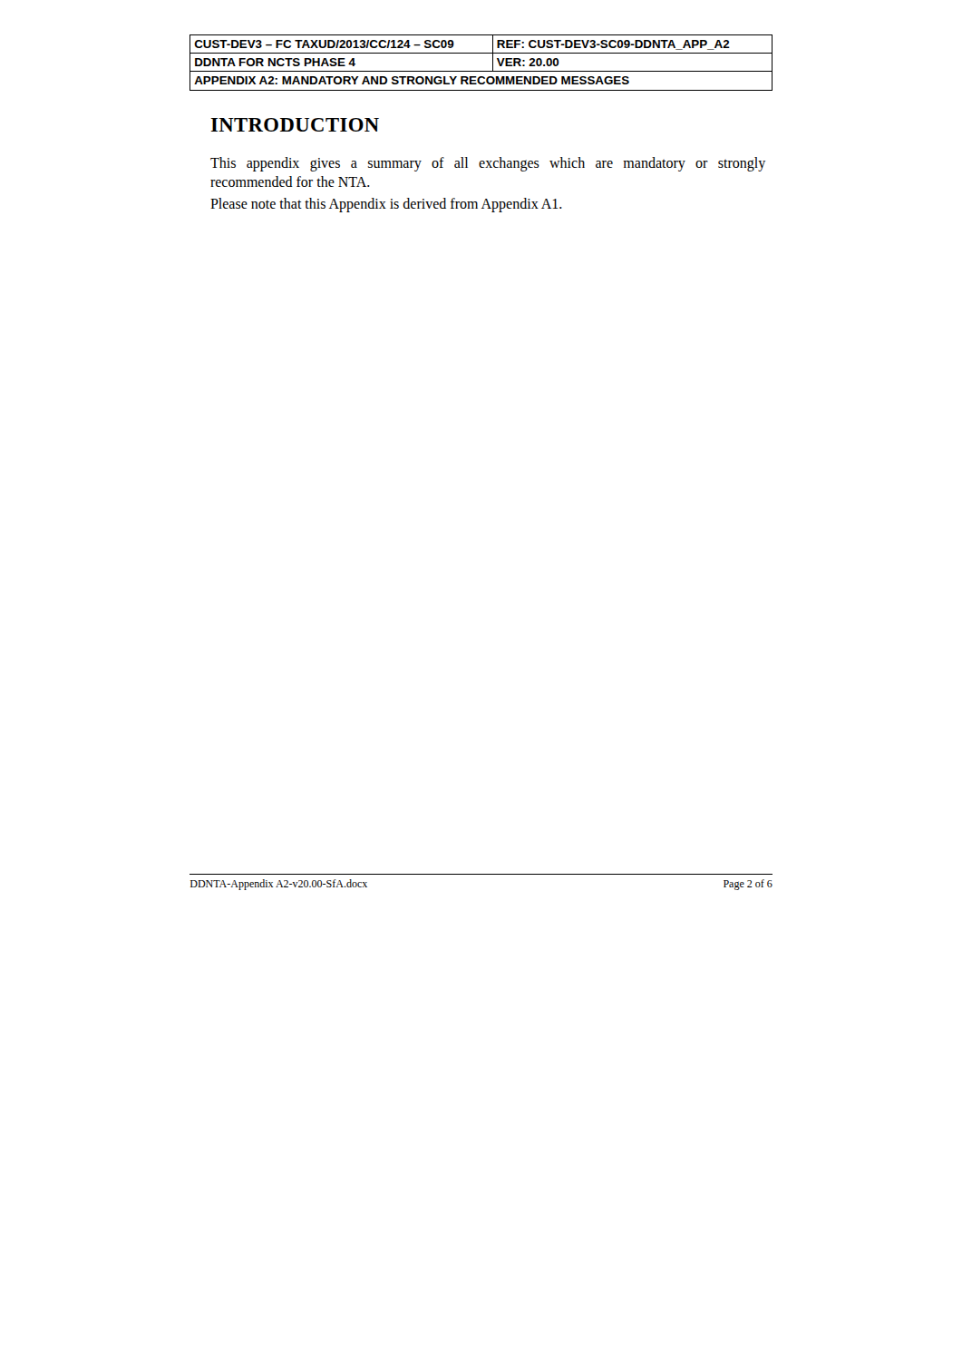| CUST-DEV3 – FC TAXUD/2013/CC/124 – SC09 | REF: CUST-DEV3-SC09-DDNTA_APP_A2 |
| DDNTA FOR NCTS PHASE 4 | VER: 20.00 |
| APPENDIX A2: MANDATORY AND STRONGLY RECOMMENDED MESSAGES |
INTRODUCTION
This appendix gives a summary of all exchanges which are mandatory or strongly recommended for the NTA.
Please note that this Appendix is derived from Appendix A1.
DDNTA-Appendix A2-v20.00-SfA.docx Page 2 of 6